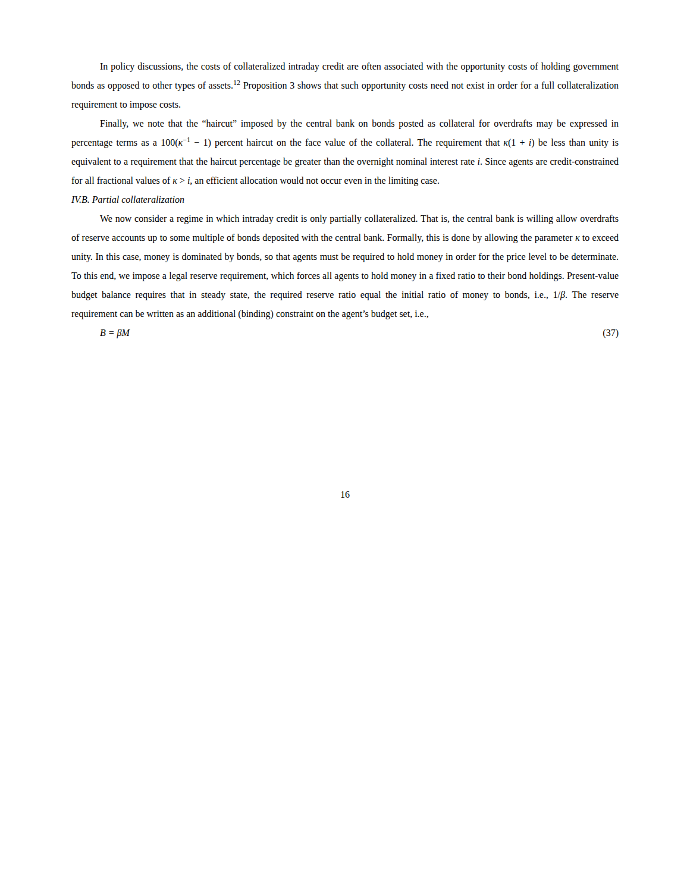In policy discussions, the costs of collateralized intraday credit are often associated with the opportunity costs of holding government bonds as opposed to other types of assets.12 Proposition 3 shows that such opportunity costs need not exist in order for a full collateralization requirement to impose costs.
Finally, we note that the “haircut” imposed by the central bank on bonds posted as collateral for overdrafts may be expressed in percentage terms as a 100(κ−1 − 1) percent haircut on the face value of the collateral. The requirement that κ(1 + i) be less than unity is equivalent to a requirement that the haircut percentage be greater than the overnight nominal interest rate i. Since agents are credit-constrained for all fractional values of κ > i, an efficient allocation would not occur even in the limiting case.
IV.B. Partial collateralization
We now consider a regime in which intraday credit is only partially collateralized. That is, the central bank is willing allow overdrafts of reserve accounts up to some multiple of bonds deposited with the central bank. Formally, this is done by allowing the parameter κ to exceed unity. In this case, money is dominated by bonds, so that agents must be required to hold money in order for the price level to be determinate. To this end, we impose a legal reserve requirement, which forces all agents to hold money in a fixed ratio to their bond holdings. Present-value budget balance requires that in steady state, the required reserve ratio equal the initial ratio of money to bonds, i.e., 1/β. The reserve requirement can be written as an additional (binding) constraint on the agent’s budget set, i.e.,
B = βM(37)
16